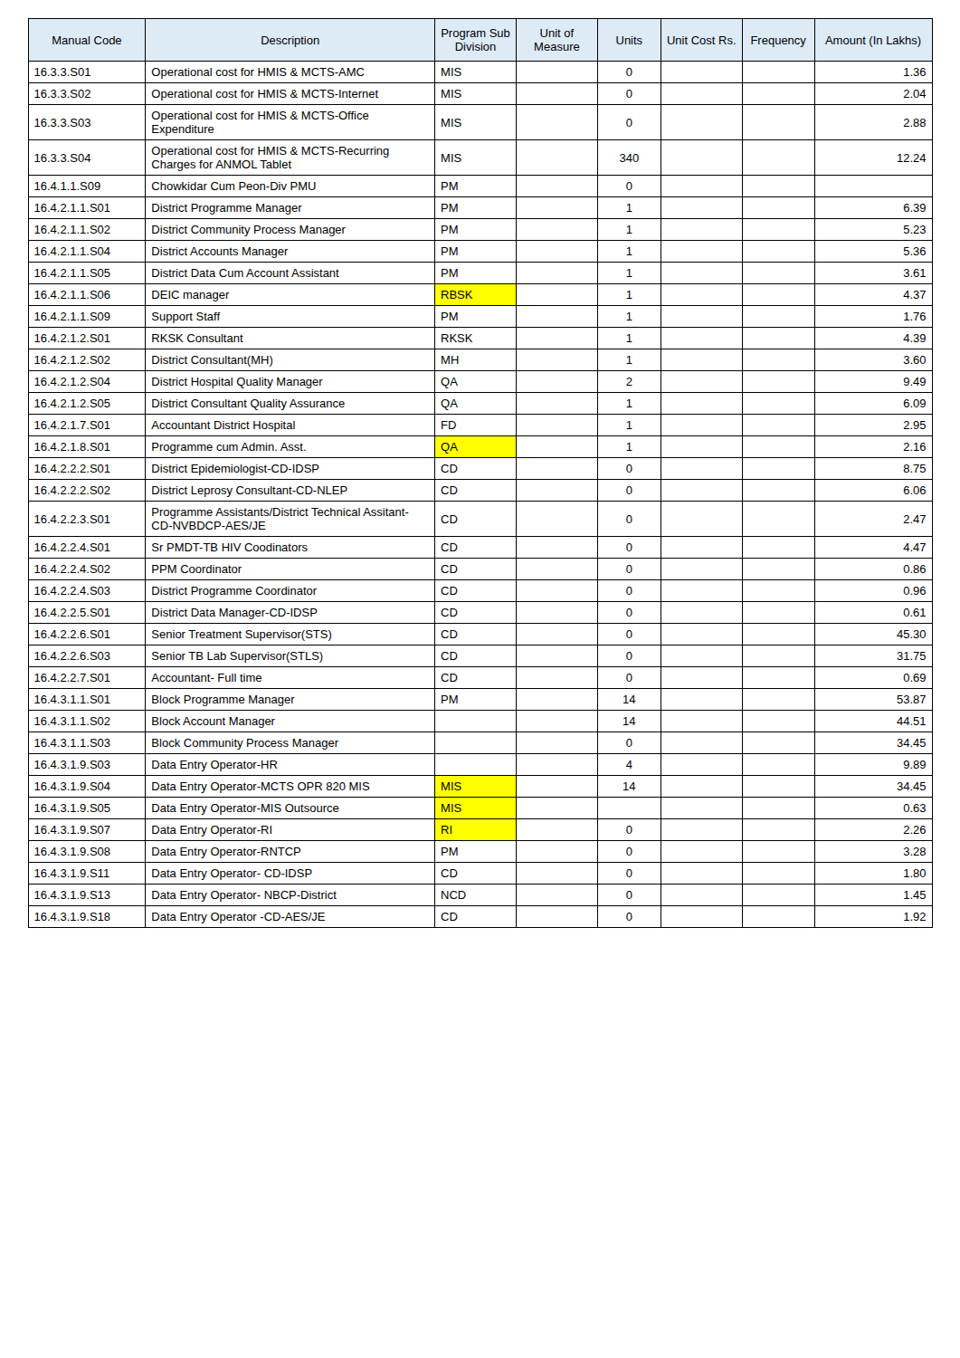| Manual Code | Description | Program Sub Division | Unit of Measure | Units | Unit Cost Rs. | Frequency | Amount (In Lakhs) |
| --- | --- | --- | --- | --- | --- | --- | --- |
| 16.3.3.S01 | Operational cost for HMIS & MCTS-AMC | MIS | | 0 | | | 1.36 |
| 16.3.3.S02 | Operational cost for HMIS & MCTS-Internet | MIS | | 0 | | | 2.04 |
| 16.3.3.S03 | Operational cost for HMIS & MCTS-Office Expenditure | MIS | | 0 | | | 2.88 |
| 16.3.3.S04 | Operational cost for HMIS & MCTS-Recurring Charges for ANMOL Tablet | MIS | | 340 | | | 12.24 |
| 16.4.1.1.S09 | Chowkidar Cum Peon-Div PMU | PM | | 0 | | | |
| 16.4.2.1.1.S01 | District Programme Manager | PM | | 1 | | | 6.39 |
| 16.4.2.1.1.S02 | District Community Process Manager | PM | | 1 | | | 5.23 |
| 16.4.2.1.1.S04 | District Accounts Manager | PM | | 1 | | | 5.36 |
| 16.4.2.1.1.S05 | District Data Cum Account Assistant | PM | | 1 | | | 3.61 |
| 16.4.2.1.1.S06 | DEIC manager | RBSK | | 1 | | | 4.37 |
| 16.4.2.1.1.S09 | Support Staff | PM | | 1 | | | 1.76 |
| 16.4.2.1.2.S01 | RKSK Consultant | RKSK | | 1 | | | 4.39 |
| 16.4.2.1.2.S02 | District Consultant(MH) | MH | | 1 | | | 3.60 |
| 16.4.2.1.2.S04 | District Hospital Quality Manager | QA | | 2 | | | 9.49 |
| 16.4.2.1.2.S05 | District Consultant Quality Assurance | QA | | 1 | | | 6.09 |
| 16.4.2.1.7.S01 | Accountant District Hospital | FD | | 1 | | | 2.95 |
| 16.4.2.1.8.S01 | Programme cum Admin. Asst. | QA | | 1 | | | 2.16 |
| 16.4.2.2.2.S01 | District Epidemiologist-CD-IDSP | CD | | 0 | | | 8.75 |
| 16.4.2.2.2.S02 | District Leprosy Consultant-CD-NLEP | CD | | 0 | | | 6.06 |
| 16.4.2.2.3.S01 | Programme Assistants/District Technical Assitant-CD-NVBDCP-AES/JE | CD | | 0 | | | 2.47 |
| 16.4.2.2.4.S01 | Sr PMDT-TB HIV Coodinators | CD | | 0 | | | 4.47 |
| 16.4.2.2.4.S02 | PPM Coordinator | CD | | 0 | | | 0.86 |
| 16.4.2.2.4.S03 | District Programme Coordinator | CD | | 0 | | | 0.96 |
| 16.4.2.2.5.S01 | District Data Manager-CD-IDSP | CD | | 0 | | | 0.61 |
| 16.4.2.2.6.S01 | Senior Treatment Supervisor(STS) | CD | | 0 | | | 45.30 |
| 16.4.2.2.6.S03 | Senior TB Lab Supervisor(STLS) | CD | | 0 | | | 31.75 |
| 16.4.2.2.7.S01 | Accountant- Full time | CD | | 0 | | | 0.69 |
| 16.4.3.1.1.S01 | Block Programme Manager | PM | | 14 | | | 53.87 |
| 16.4.3.1.1.S02 | Block Account Manager | | | 14 | | | 44.51 |
| 16.4.3.1.1.S03 | Block Community Process Manager | | | 0 | | | 34.45 |
| 16.4.3.1.9.S03 | Data Entry Operator-HR | | | 4 | | | 9.89 |
| 16.4.3.1.9.S04 | Data Entry Operator-MCTS OPR 820 MIS | MIS | | 14 | | | 34.45 |
| 16.4.3.1.9.S05 | Data Entry Operator-MIS Outsource | MIS | | | | | 0.63 |
| 16.4.3.1.9.S07 | Data Entry Operator-RI | RI | | 0 | | | 2.26 |
| 16.4.3.1.9.S08 | Data Entry Operator-RNTCP | PM | | 0 | | | 3.28 |
| 16.4.3.1.9.S11 | Data Entry Operator- CD-IDSP | CD | | 0 | | | 1.80 |
| 16.4.3.1.9.S13 | Data Entry Operator- NBCP-District | NCD | | 0 | | | 1.45 |
| 16.4.3.1.9.S18 | Data Entry Operator -CD-AES/JE | CD | | 0 | | | 1.92 |